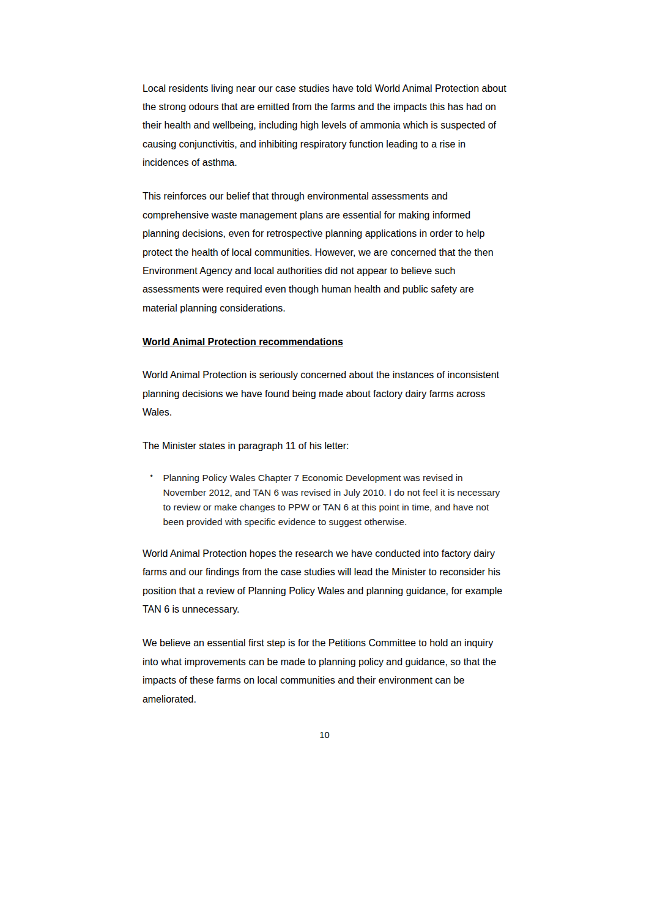Local residents living near our case studies have told World Animal Protection about the strong odours that are emitted from the farms and the impacts this has had on their health and wellbeing, including high levels of ammonia which is suspected of causing conjunctivitis, and inhibiting respiratory function leading to a rise in incidences of asthma.
This reinforces our belief that through environmental assessments and comprehensive waste management plans are essential for making informed planning decisions, even for retrospective planning applications in order to help protect the health of local communities. However, we are concerned that the then Environment Agency and local authorities did not appear to believe such assessments were required even though human health and public safety are material planning considerations.
World Animal Protection recommendations
World Animal Protection is seriously concerned about the instances of inconsistent planning decisions we have found being made about factory dairy farms across Wales.
The Minister states in paragraph 11 of his letter:
Planning Policy Wales Chapter 7 Economic Development was revised in November 2012, and TAN 6 was revised in July 2010. I do not feel it is necessary to review or make changes to PPW or TAN 6 at this point in time, and have not been provided with specific evidence to suggest otherwise.
World Animal Protection hopes the research we have conducted into factory dairy farms and our findings from the case studies will lead the Minister to reconsider his position that a review of Planning Policy Wales and planning guidance, for example TAN 6 is unnecessary.
We believe an essential first step is for the Petitions Committee to hold an inquiry into what improvements can be made to planning policy and guidance, so that the impacts of these farms on local communities and their environment can be ameliorated.
10